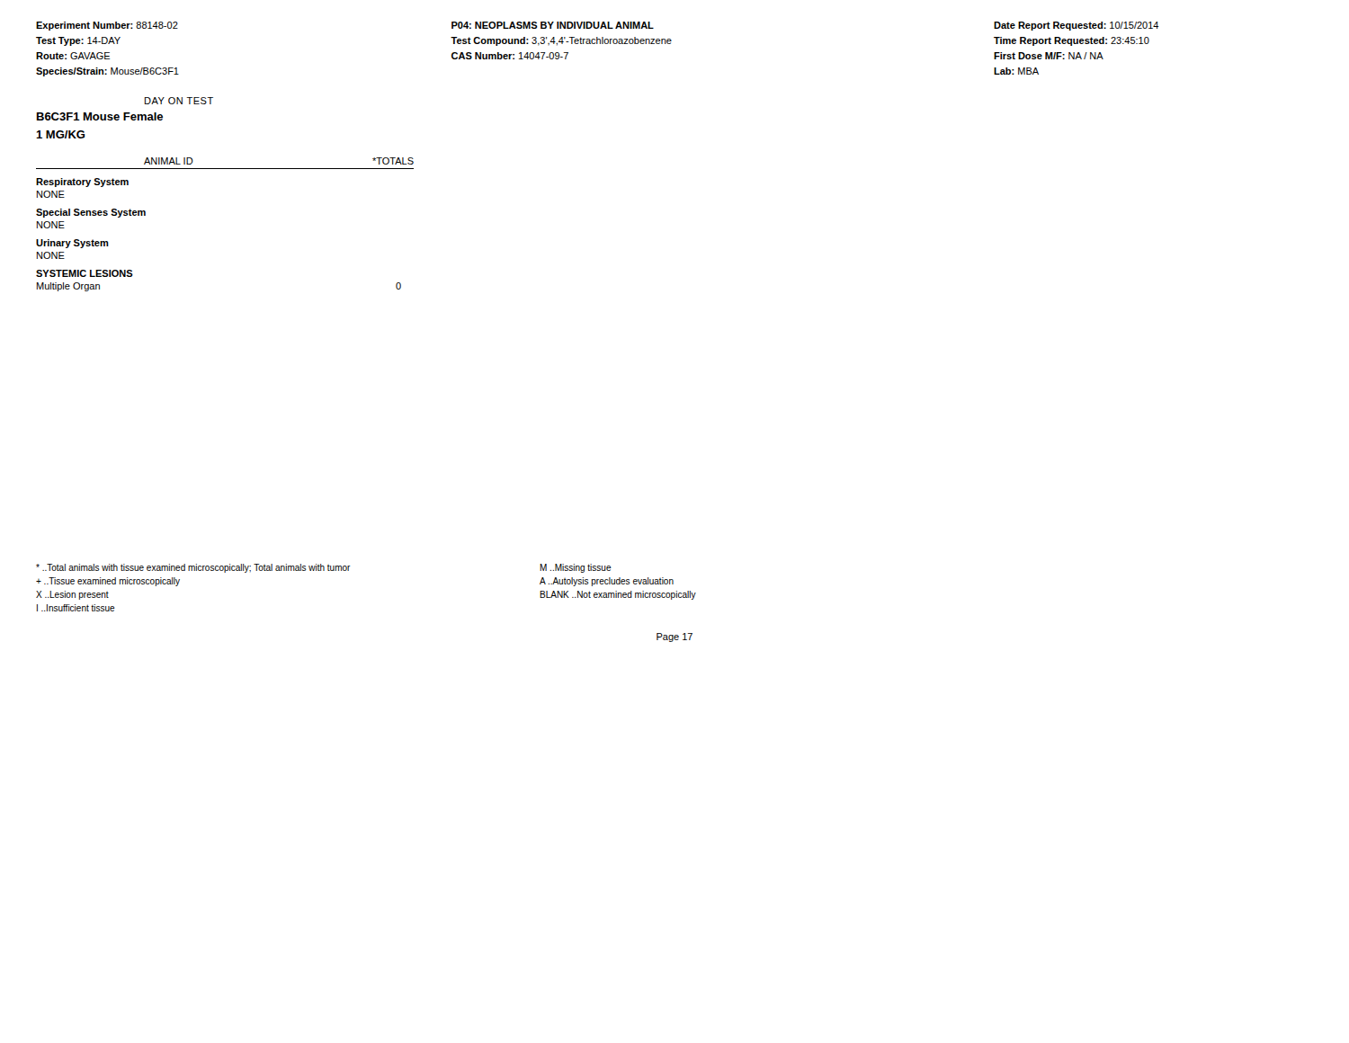Experiment Number: 88148-02
Test Type: 14-DAY
Route: GAVAGE
Species/Strain: Mouse/B6C3F1
P04: NEOPLASMS BY INDIVIDUAL ANIMAL
Test Compound: 3,3',4,4'-Tetrachloroazobenzene
CAS Number: 14047-09-7
Date Report Requested: 10/15/2014
Time Report Requested: 23:45:10
First Dose M/F: NA / NA
Lab: MBA
DAY ON TEST
B6C3F1 Mouse Female
1 MG/KG
ANIMAL ID
*TOTALS
Respiratory System
NONE
Special Senses System
NONE
Urinary System
NONE
SYSTEMIC LESIONS
Multiple Organ 0
* ..Total animals with tissue examined microscopically; Total animals with tumor
+ ..Tissue examined microscopically
X ..Lesion present
I ..Insufficient tissue
M ..Missing tissue
A ..Autolysis precludes evaluation
BLANK ..Not examined microscopically
Page 17